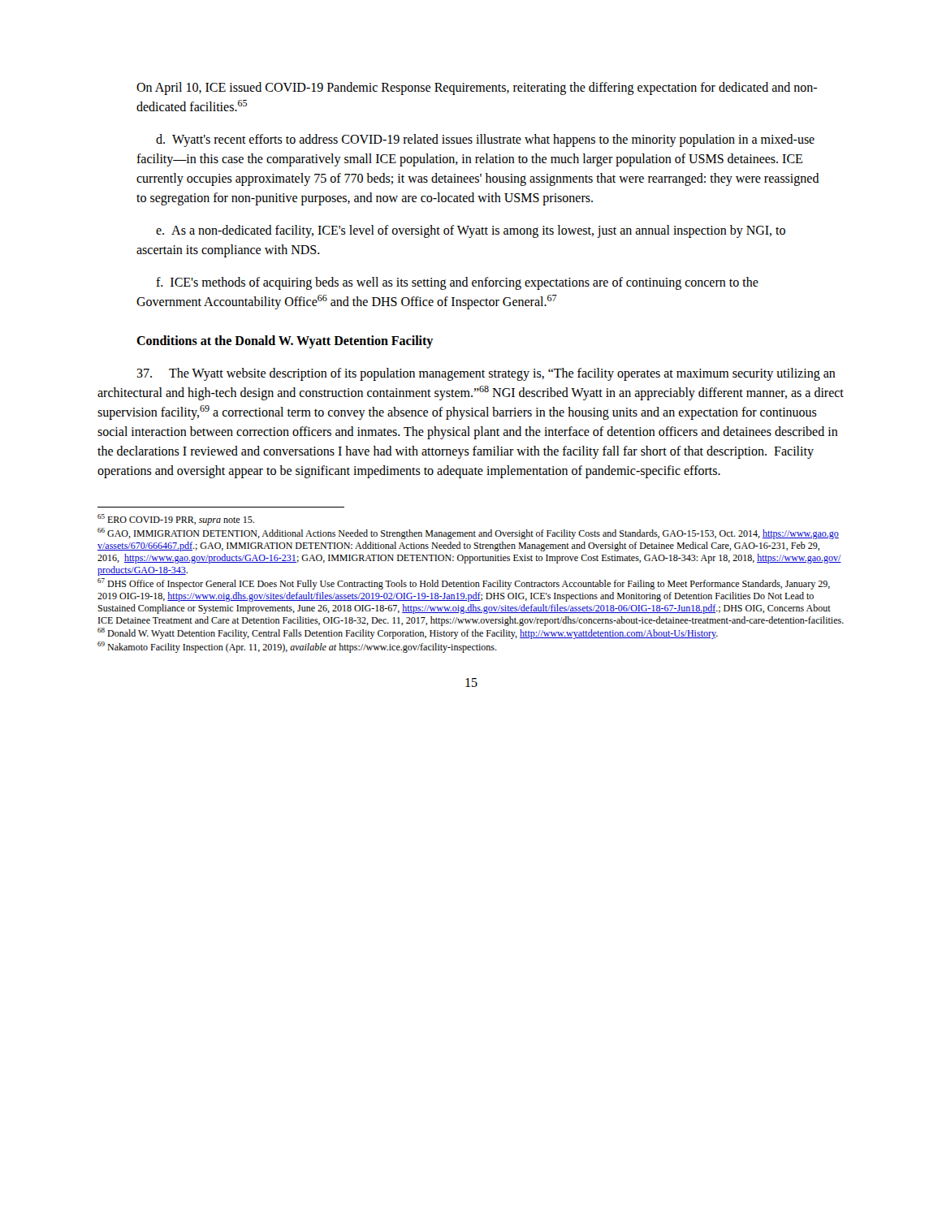On April 10, ICE issued COVID-19 Pandemic Response Requirements, reiterating the differing expectation for dedicated and non-dedicated facilities.65
d. Wyatt's recent efforts to address COVID-19 related issues illustrate what happens to the minority population in a mixed-use facility—in this case the comparatively small ICE population, in relation to the much larger population of USMS detainees. ICE currently occupies approximately 75 of 770 beds; it was detainees' housing assignments that were rearranged: they were reassigned to segregation for non-punitive purposes, and now are co-located with USMS prisoners.
e. As a non-dedicated facility, ICE's level of oversight of Wyatt is among its lowest, just an annual inspection by NGI, to ascertain its compliance with NDS.
f. ICE's methods of acquiring beds as well as its setting and enforcing expectations are of continuing concern to the Government Accountability Office66 and the DHS Office of Inspector General.67
Conditions at the Donald W. Wyatt Detention Facility
37. The Wyatt website description of its population management strategy is, “The facility operates at maximum security utilizing an architectural and high-tech design and construction containment system.”68 NGI described Wyatt in an appreciably different manner, as a direct supervision facility,69 a correctional term to convey the absence of physical barriers in the housing units and an expectation for continuous social interaction between correction officers and inmates. The physical plant and the interface of detention officers and detainees described in the declarations I reviewed and conversations I have had with attorneys familiar with the facility fall far short of that description. Facility operations and oversight appear to be significant impediments to adequate implementation of pandemic-specific efforts.
65 ERO COVID-19 PRR, supra note 15.
66 GAO, IMMIGRATION DETENTION, Additional Actions Needed to Strengthen Management and Oversight of Facility Costs and Standards, GAO-15-153, Oct. 2014, https://www.gao.gov/assets/670/666467.pdf.; GAO, IMMIGRATION DETENTION: Additional Actions Needed to Strengthen Management and Oversight of Detainee Medical Care, GAO-16-231, Feb 29, 2016, https://www.gao.gov/products/GAO-16-231; GAO, IMMIGRATION DETENTION: Opportunities Exist to Improve Cost Estimates, GAO-18-343: Apr 18, 2018, https://www.gao.gov/products/GAO-18-343.
67 DHS Office of Inspector General ICE Does Not Fully Use Contracting Tools to Hold Detention Facility Contractors Accountable for Failing to Meet Performance Standards, January 29, 2019 OIG-19-18, https://www.oig.dhs.gov/sites/default/files/assets/2019-02/OIG-19-18-Jan19.pdf; DHS OIG, ICE's Inspections and Monitoring of Detention Facilities Do Not Lead to Sustained Compliance or Systemic Improvements, June 26, 2018 OIG-18-67, https://www.oig.dhs.gov/sites/default/files/assets/2018-06/OIG-18-67-Jun18.pdf.; DHS OIG, Concerns About ICE Detainee Treatment and Care at Detention Facilities, OIG-18-32, Dec. 11, 2017, https://www.oversight.gov/report/dhs/concerns-about-ice-detainee-treatment-and-care-detention-facilities.
68 Donald W. Wyatt Detention Facility, Central Falls Detention Facility Corporation, History of the Facility, http://www.wyattdetention.com/About-Us/History.
69 Nakamoto Facility Inspection (Apr. 11, 2019), available at https://www.ice.gov/facility-inspections.
15